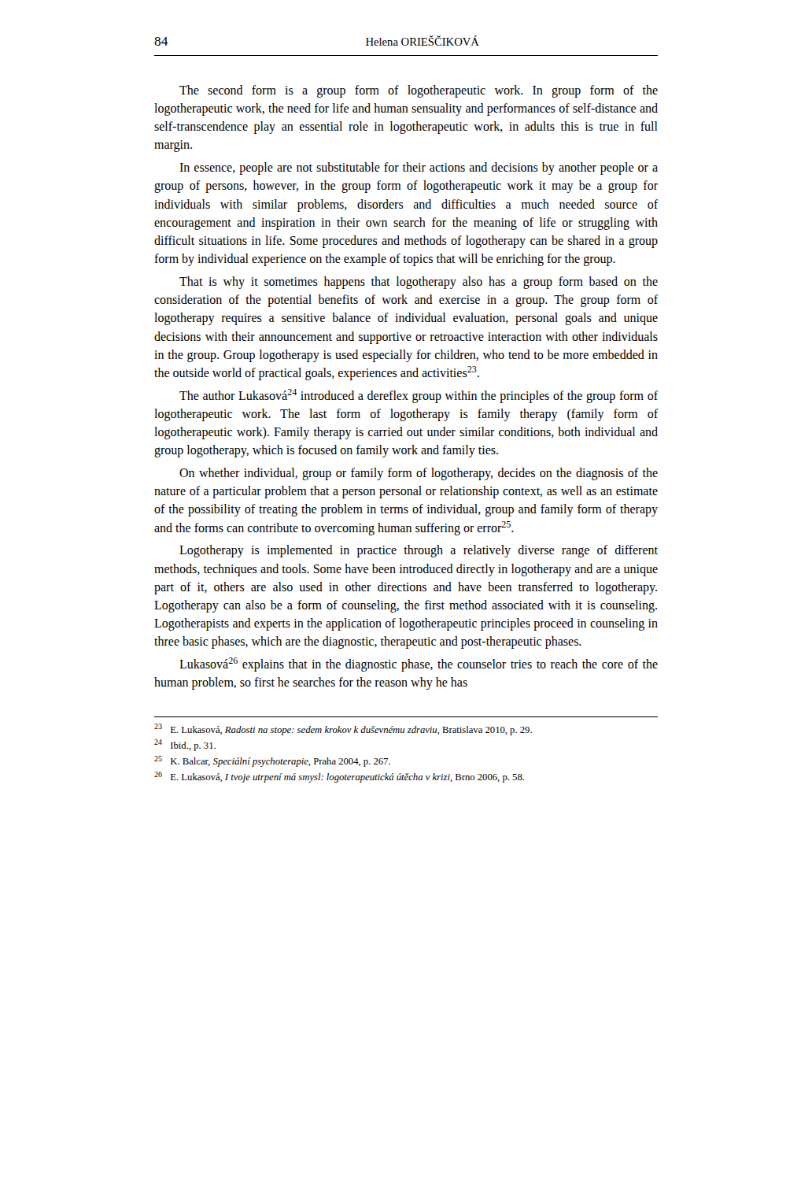84 Helena ORIEŠČIKOVÁ
The second form is a group form of logotherapeutic work. In group form of the logotherapeutic work, the need for life and human sensuality and performances of self-distance and self-transcendence play an essential role in logotherapeutic work, in adults this is true in full margin.
In essence, people are not substitutable for their actions and decisions by another people or a group of persons, however, in the group form of logotherapeutic work it may be a group for individuals with similar problems, disorders and difficulties a much needed source of encouragement and inspiration in their own search for the meaning of life or struggling with difficult situations in life. Some procedures and methods of logotherapy can be shared in a group form by individual experience on the example of topics that will be enriching for the group.
That is why it sometimes happens that logotherapy also has a group form based on the consideration of the potential benefits of work and exercise in a group. The group form of logotherapy requires a sensitive balance of individual evaluation, personal goals and unique decisions with their announcement and supportive or retroactive interaction with other individuals in the group. Group logotherapy is used especially for children, who tend to be more embedded in the outside world of practical goals, experiences and activities23.
The author Lukasová24 introduced a dereflex group within the principles of the group form of logotherapeutic work. The last form of logotherapy is family therapy (family form of logotherapeutic work). Family therapy is carried out under similar conditions, both individual and group logotherapy, which is focused on family work and family ties.
On whether individual, group or family form of logotherapy, decides on the diagnosis of the nature of a particular problem that a person personal or relationship context, as well as an estimate of the possibility of treating the problem in terms of individual, group and family form of therapy and the forms can contribute to overcoming human suffering or error25.
Logotherapy is implemented in practice through a relatively diverse range of different methods, techniques and tools. Some have been introduced directly in logotherapy and are a unique part of it, others are also used in other directions and have been transferred to logotherapy. Logotherapy can also be a form of counseling, the first method associated with it is counseling. Logotherapists and experts in the application of logotherapeutic principles proceed in counseling in three basic phases, which are the diagnostic, therapeutic and post-therapeutic phases.
Lukasová26 explains that in the diagnostic phase, the counselor tries to reach the core of the human problem, so first he searches for the reason why he has
23 E. Lukasová, Radosti na stope: sedem krokov k duševnému zdraviu, Bratislava 2010, p. 29.
24 Ibid., p. 31.
25 K. Balcar, Speciální psychoterapie, Praha 2004, p. 267.
26 E. Lukasová, I tvoje utrpení má smysl: logoterapeutická útěcha v krizi, Brno 2006, p. 58.